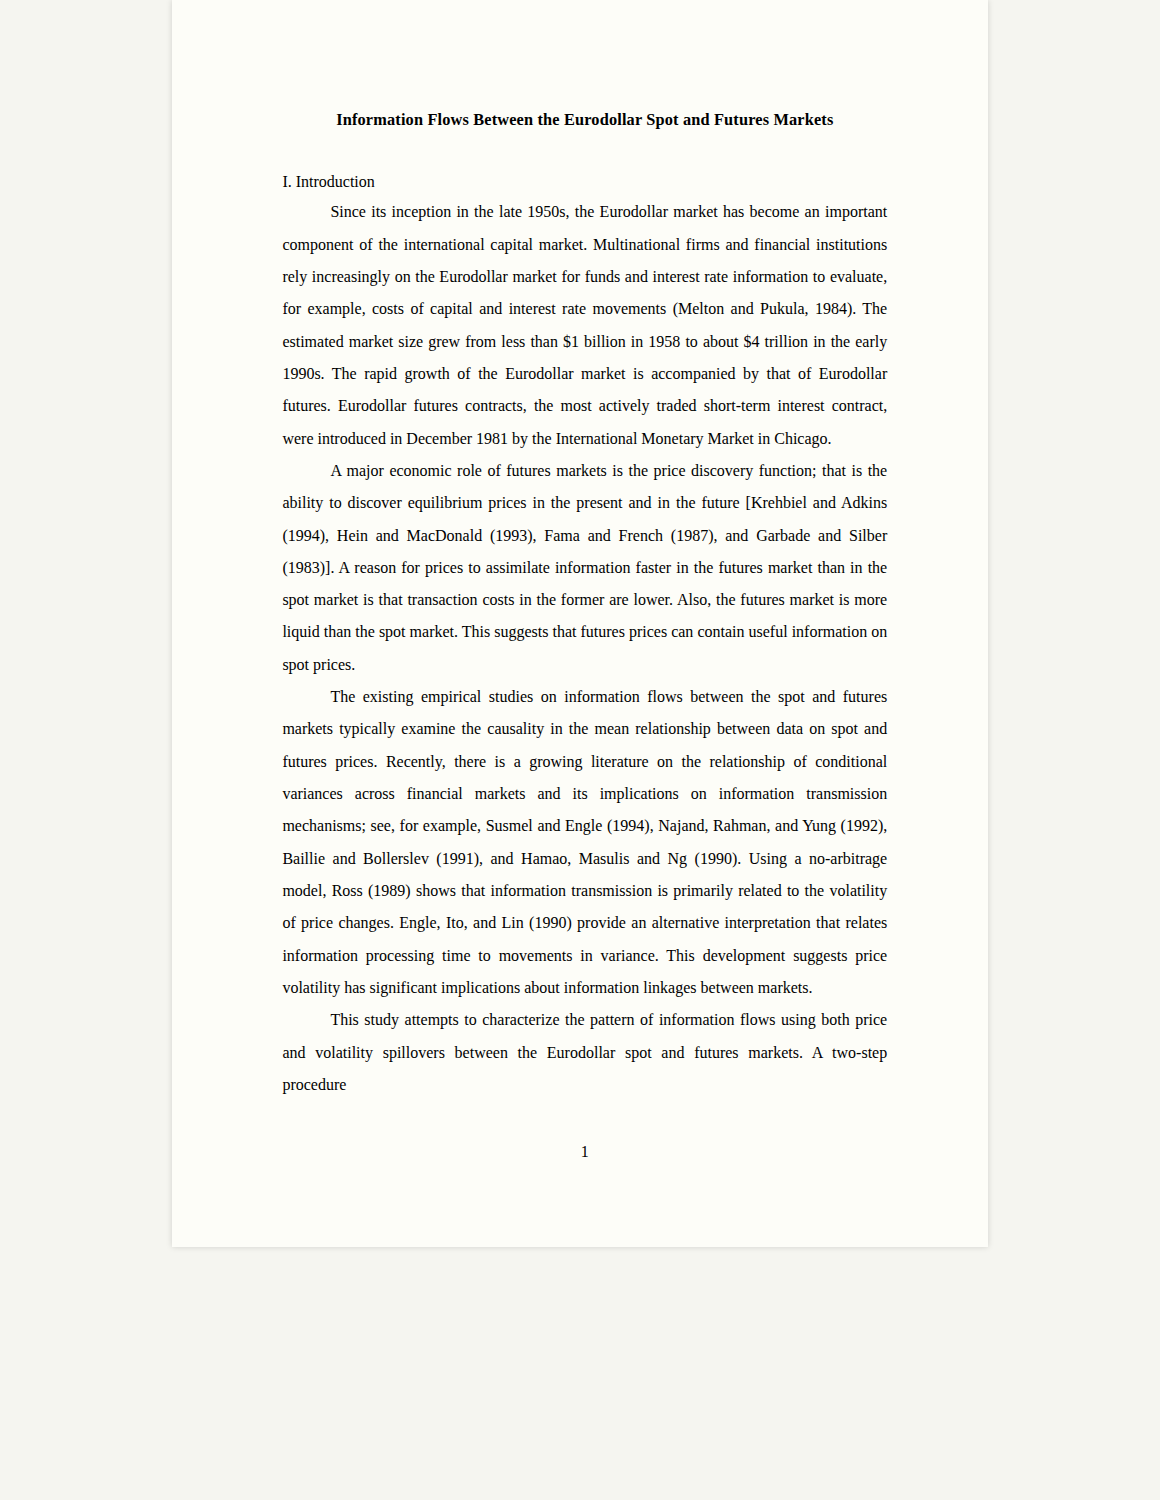Information Flows Between the Eurodollar Spot and Futures Markets
I. Introduction
Since its inception in the late 1950s, the Eurodollar market has become an important component of the international capital market. Multinational firms and financial institutions rely increasingly on the Eurodollar market for funds and interest rate information to evaluate, for example, costs of capital and interest rate movements (Melton and Pukula, 1984). The estimated market size grew from less than $1 billion in 1958 to about $4 trillion in the early 1990s. The rapid growth of the Eurodollar market is accompanied by that of Eurodollar futures. Eurodollar futures contracts, the most actively traded short-term interest contract, were introduced in December 1981 by the International Monetary Market in Chicago.
A major economic role of futures markets is the price discovery function; that is the ability to discover equilibrium prices in the present and in the future [Krehbiel and Adkins (1994), Hein and MacDonald (1993), Fama and French (1987), and Garbade and Silber (1983)]. A reason for prices to assimilate information faster in the futures market than in the spot market is that transaction costs in the former are lower. Also, the futures market is more liquid than the spot market. This suggests that futures prices can contain useful information on spot prices.
The existing empirical studies on information flows between the spot and futures markets typically examine the causality in the mean relationship between data on spot and futures prices. Recently, there is a growing literature on the relationship of conditional variances across financial markets and its implications on information transmission mechanisms; see, for example, Susmel and Engle (1994), Najand, Rahman, and Yung (1992), Baillie and Bollerslev (1991), and Hamao, Masulis and Ng (1990). Using a no-arbitrage model, Ross (1989) shows that information transmission is primarily related to the volatility of price changes. Engle, Ito, and Lin (1990) provide an alternative interpretation that relates information processing time to movements in variance. This development suggests price volatility has significant implications about information linkages between markets.
This study attempts to characterize the pattern of information flows using both price and volatility spillovers between the Eurodollar spot and futures markets. A two-step procedure
1